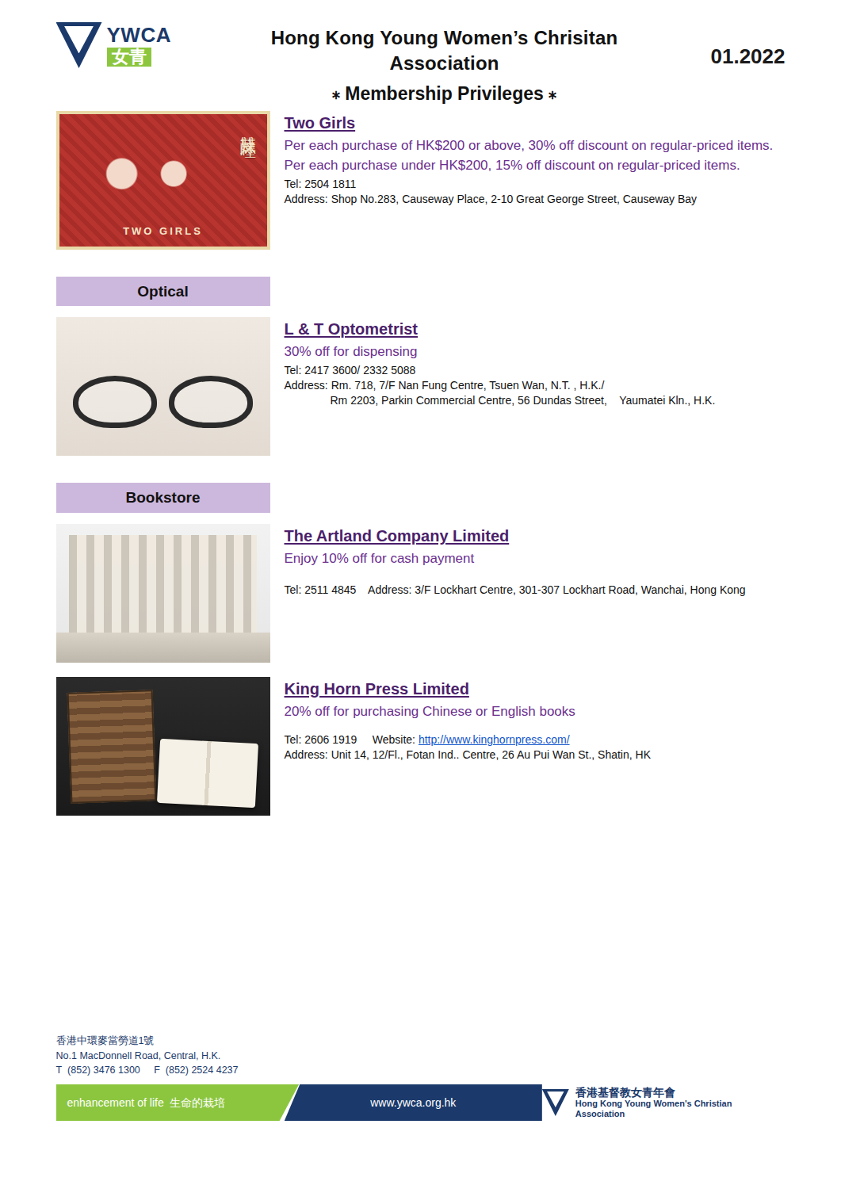YWCA
女青
Hong Kong Young Women’s Chrisitan Association
⁎Membership Privileges⁎
01.2022
Two Girls
Per each purchase of HK$200 or above, 30% off discount on regular-priced items.
Per each purchase under HK$200, 15% off discount on regular-priced items.
Tel: 2504 1811
Address: Shop No.283, Causeway Place, 2-10 Great George Street, Causeway Bay
Optical
L & T Optometrist
30% off for dispensing
Tel: 2417 3600/ 2332 5088
Address: Rm. 718, 7/F Nan Fung Centre, Tsuen Wan, N.T. , H.K./
Rm 2203, Parkin Commercial Centre, 56 Dundas Street, Yaumatei Kln., H.K.
Bookstore
The Artland Company Limited
Enjoy 10% off for cash payment
Tel: 2511 4845 Address: 3/F Lockhart Centre, 301-307 Lockhart Road, Wanchai, Hong Kong
King Horn Press Limited
20% off for purchasing Chinese or English books
Tel: 2606 1919 Website: http://www.kinghornpress.com/
Address: Unit 14, 12/Fl., Fotan Ind.. Centre, 26 Au Pui Wan St., Shatin, HK
香港中環麥當勞道1號
No.1 MacDonnell Road, Central, H.K.
T (852) 3476 1300 F (852) 2524 4237
enhancement of life 生命的栽培
www.ywca.org.hk
香港基督教女青年會
Hong Kong Young Women's Christian Association